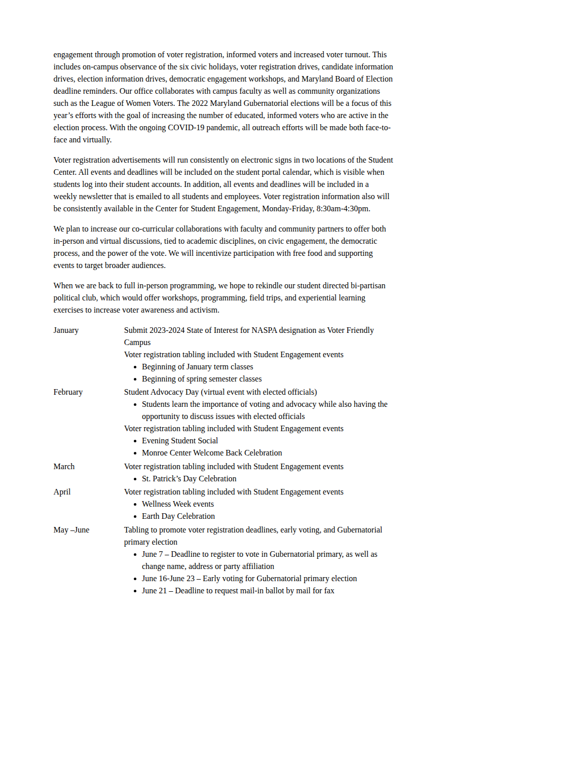engagement through promotion of voter registration, informed voters and increased voter turnout. This includes on-campus observance of the six civic holidays, voter registration drives, candidate information drives, election information drives, democratic engagement workshops, and Maryland Board of Election deadline reminders. Our office collaborates with campus faculty as well as community organizations such as the League of Women Voters. The 2022 Maryland Gubernatorial elections will be a focus of this year’s efforts with the goal of increasing the number of educated, informed voters who are active in the election process. With the ongoing COVID-19 pandemic, all outreach efforts will be made both face-to-face and virtually.
Voter registration advertisements will run consistently on electronic signs in two locations of the Student Center. All events and deadlines will be included on the student portal calendar, which is visible when students log into their student accounts. In addition, all events and deadlines will be included in a weekly newsletter that is emailed to all students and employees. Voter registration information also will be consistently available in the Center for Student Engagement, Monday-Friday, 8:30am-4:30pm.
We plan to increase our co-curricular collaborations with faculty and community partners to offer both in-person and virtual discussions, tied to academic disciplines, on civic engagement, the democratic process, and the power of the vote. We will incentivize participation with free food and supporting events to target broader audiences.
When we are back to full in-person programming, we hope to rekindle our student directed bi-partisan political club, which would offer workshops, programming, field trips, and experiential learning exercises to increase voter awareness and activism.
| January | Submit 2023-2024 State of Interest for NASPA designation as Voter Friendly Campus Voter registration tabling included with Student Engagement events Beginning of January term classes Beginning of spring semester classes |
| February | Student Advocacy Day (virtual event with elected officials) Students learn the importance of voting and advocacy while also having the opportunity to discuss issues with elected officials Voter registration tabling included with Student Engagement events Evening Student Social Monroe Center Welcome Back Celebration |
| March | Voter registration tabling included with Student Engagement events St. Patrick’s Day Celebration |
| April | Voter registration tabling included with Student Engagement events Wellness Week events Earth Day Celebration |
| May –June | Tabling to promote voter registration deadlines, early voting, and Gubernatorial primary election June 7 – Deadline to register to vote in Gubernatorial primary, as well as change name, address or party affiliation June 16-June 23 – Early voting for Gubernatorial primary election June 21 – Deadline to request mail-in ballot by mail for fax |